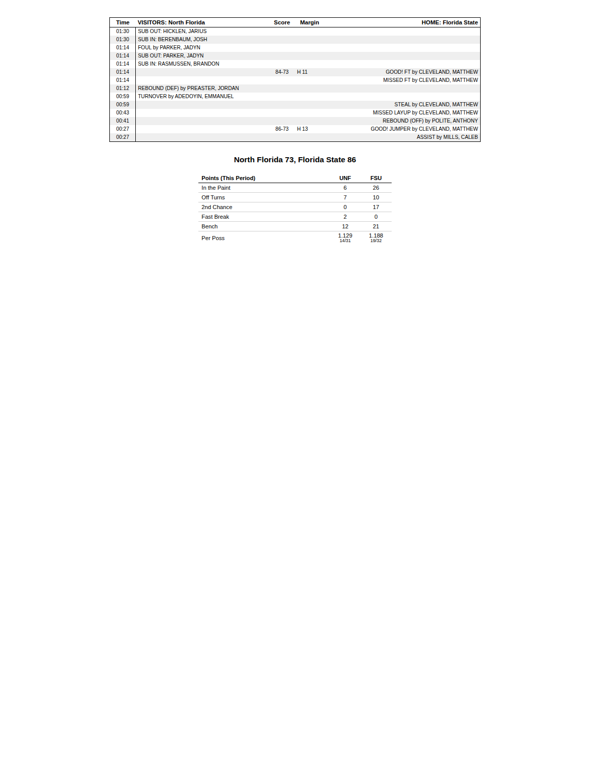| Time | VISITORS: North Florida | Score | Margin | HOME: Florida State |
| --- | --- | --- | --- | --- |
| 01:30 | SUB OUT: HICKLEN, JARIUS | | | |
| 01:30 | SUB IN: BERENBAUM, JOSH | | | |
| 01:14 | FOUL by PARKER, JADYN | | | |
| 01:14 | SUB OUT: PARKER, JADYN | | | |
| 01:14 | SUB IN: RASMUSSEN, BRANDON | | | |
| 01:14 | | 84-73 | H 11 | GOOD! FT by CLEVELAND, MATTHEW |
| 01:14 | | | | MISSED FT by CLEVELAND, MATTHEW |
| 01:12 | REBOUND (DEF) by PREASTER, JORDAN | | | |
| 00:59 | TURNOVER by ADEDOYIN, EMMANUEL | | | |
| 00:59 | | | | STEAL by CLEVELAND, MATTHEW |
| 00:43 | | | | MISSED LAYUP by CLEVELAND, MATTHEW |
| 00:41 | | | | REBOUND (OFF) by POLITE, ANTHONY |
| 00:27 | | 86-73 | H 13 | GOOD! JUMPER by CLEVELAND, MATTHEW |
| 00:27 | | | | ASSIST by MILLS, CALEB |
North Florida 73, Florida State 86
| Points (This Period) | UNF | FSU |
| --- | --- | --- |
| In the Paint | 6 | 26 |
| Off Turns | 7 | 10 |
| 2nd Chance | 0 | 17 |
| Fast Break | 2 | 0 |
| Bench | 12 | 21 |
| Per Poss | 1.129 14/31 | 1.188 19/32 |